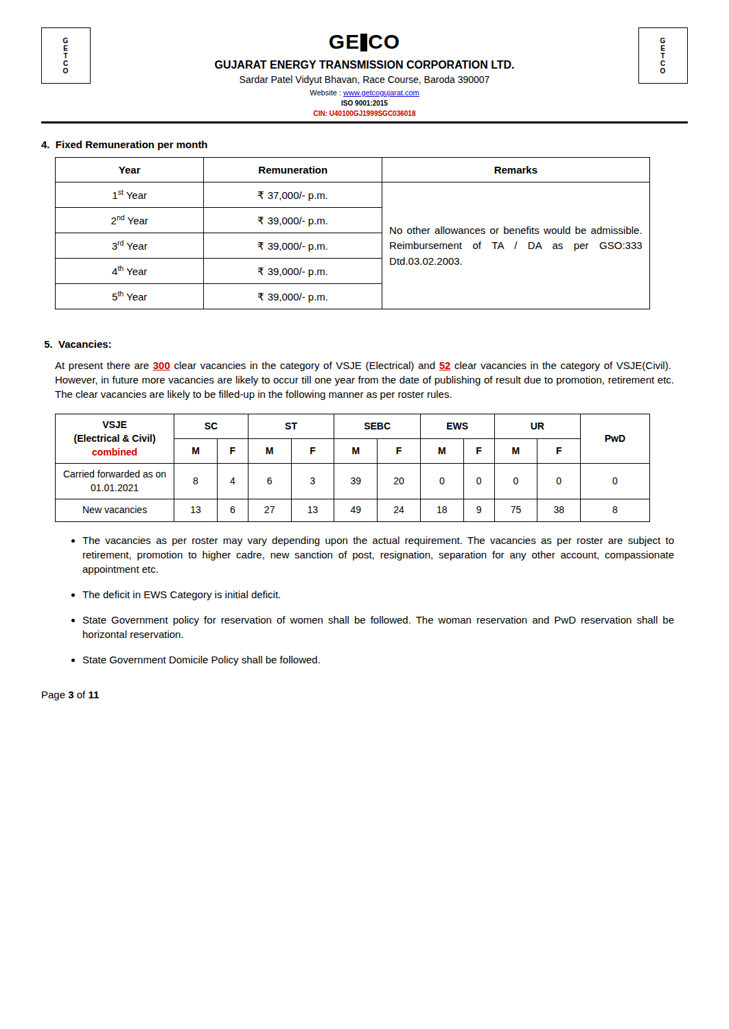GETCO
GETCO
GE CO
GUJARAT ENERGY TRANSMISSION CORPORATION LTD.
Sardar Patel Vidyut Bhavan, Race Course, Baroda 390007
Website : www.getcogujarat.com
ISO 9001:2015
CIN: U40100GJ1999SGC036018
4. Fixed Remuneration per month
| Year | Remuneration | Remarks |
| --- | --- | --- |
| 1 st Year | ₹ 37,000/- p.m. | No other allowances or benefits would be admissible. Reimbursement of TA / DA as per GSO:333 Dtd.03.02.2003. |
| 2 nd Year | ₹ 39,000/- p.m. |
| 3 rd Year | ₹ 39,000/- p.m. |
| 4 th Year | ₹ 39,000/- p.m. |
| 5 th Year | ₹ 39,000/- p.m. |
5. Vacancies:
At present there are 300 clear vacancies in the category of VSJE (Electrical) and 52 clear vacancies in the category of VSJE(Civil). However, in future more vacancies are likely to occur till one year from the date of publishing of result due to promotion, retirement etc. The clear vacancies are likely to be filled-up in the following manner as per roster rules.
| VSJE (Electrical & Civil) combined | SC | ST | SEBC | EWS | UR | PwD |
| --- | --- | --- | --- | --- | --- | --- |
| M | F | M | F | M | F | M | F | M | F |
| Carried forwarded as on 01.01.2021 | 8 | 4 | 6 | 3 | 39 | 20 | 0 | 0 | 0 | 0 | 0 |
| New vacancies | 13 | 6 | 27 | 13 | 49 | 24 | 18 | 9 | 75 | 38 | 8 |
The vacancies as per roster may vary depending upon the actual requirement. The vacancies as per roster are subject to retirement, promotion to higher cadre, new sanction of post, resignation, separation for any other account, compassionate appointment etc.
The deficit in EWS Category is initial deficit.
State Government policy for reservation of women shall be followed. The woman reservation and PwD reservation shall be horizontal reservation.
State Government Domicile Policy shall be followed.
Page 3 of 11